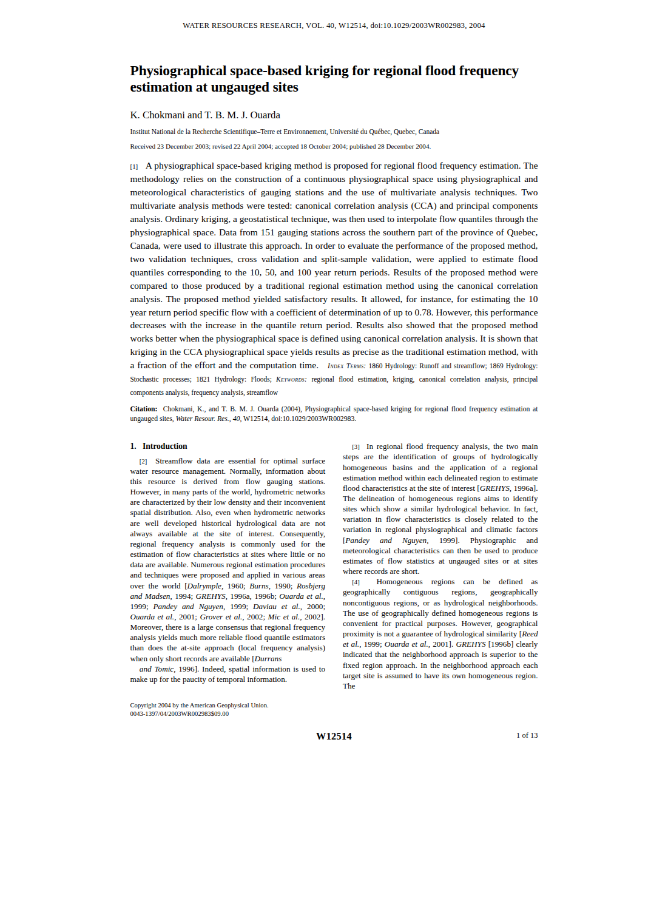WATER RESOURCES RESEARCH, VOL. 40, W12514, doi:10.1029/2003WR002983, 2004
Physiographical space-based kriging for regional flood frequency
estimation at ungauged sites
K. Chokmani and T. B. M. J. Ouarda
Institut National de la Recherche Scientifique–Terre et Environnement, Université du Québec, Quebec, Canada
Received 23 December 2003; revised 22 April 2004; accepted 18 October 2004; published 28 December 2004.
[1] A physiographical space-based kriging method is proposed for regional flood frequency estimation. The methodology relies on the construction of a continuous physiographical space using physiographical and meteorological characteristics of gauging stations and the use of multivariate analysis techniques. Two multivariate analysis methods were tested: canonical correlation analysis (CCA) and principal components analysis. Ordinary kriging, a geostatistical technique, was then used to interpolate flow quantiles through the physiographical space. Data from 151 gauging stations across the southern part of the province of Quebec, Canada, were used to illustrate this approach. In order to evaluate the performance of the proposed method, two validation techniques, cross validation and split-sample validation, were applied to estimate flood quantiles corresponding to the 10, 50, and 100 year return periods. Results of the proposed method were compared to those produced by a traditional regional estimation method using the canonical correlation analysis. The proposed method yielded satisfactory results. It allowed, for instance, for estimating the 10 year return period specific flow with a coefficient of determination of up to 0.78. However, this performance decreases with the increase in the quantile return period. Results also showed that the proposed method works better when the physiographical space is defined using canonical correlation analysis. It is shown that kriging in the CCA physiographical space yields results as precise as the traditional estimation method, with a fraction of the effort and the computation time. Index Terms: 1860 Hydrology: Runoff and streamflow; 1869 Hydrology: Stochastic processes; 1821 Hydrology: Floods; Keywords: regional flood estimation, kriging, canonical correlation analysis, principal components analysis, frequency analysis, streamflow
Citation: Chokmani, K., and T. B. M. J. Ouarda (2004), Physiographical space-based kriging for regional flood frequency estimation at ungauged sites, Water Resour. Res., 40, W12514, doi:10.1029/2003WR002983.
1. Introduction
[2] Streamflow data are essential for optimal surface water resource management. Normally, information about this resource is derived from flow gauging stations. However, in many parts of the world, hydrometric networks are characterized by their low density and their inconvenient spatial distribution. Also, even when hydrometric networks are well developed historical hydrological data are not always available at the site of interest. Consequently, regional frequency analysis is commonly used for the estimation of flow characteristics at sites where little or no data are available. Numerous regional estimation procedures and techniques were proposed and applied in various areas over the world [Dalrymple, 1960; Burns, 1990; Rosbjerg and Madsen, 1994; GREHYS, 1996a, 1996b; Ouarda et al., 1999; Pandey and Nguyen, 1999; Daviau et al., 2000; Ouarda et al., 2001; Grover et al., 2002; Mic et al., 2002]. Moreover, there is a large consensus that regional frequency analysis yields much more reliable flood quantile estimators than does the at-site approach (local frequency analysis) when only short records are available [Durrans
and Tomic, 1996]. Indeed, spatial information is used to make up for the paucity of temporal information.
[3] In regional flood frequency analysis, the two main steps are the identification of groups of hydrologically homogeneous basins and the application of a regional estimation method within each delineated region to estimate flood characteristics at the site of interest [GREHYS, 1996a]. The delineation of homogeneous regions aims to identify sites which show a similar hydrological behavior. In fact, variation in flow characteristics is closely related to the variation in regional physiographical and climatic factors [Pandey and Nguyen, 1999]. Physiographic and meteorological characteristics can then be used to produce estimates of flow statistics at ungauged sites or at sites where records are short.
[4] Homogeneous regions can be defined as geographically contiguous regions, geographically noncontiguous regions, or as hydrological neighborhoods. The use of geographically defined homogeneous regions is convenient for practical purposes. However, geographical proximity is not a guarantee of hydrological similarity [Reed et al., 1999; Ouarda et al., 2001]. GREHYS [1996b] clearly indicated that the neighborhood approach is superior to the fixed region approach. In the neighborhood approach each target site is assumed to have its own homogeneous region. The
Copyright 2004 by the American Geophysical Union.
0043-1397/04/2003WR002983$09.00
W12514 1 of 13